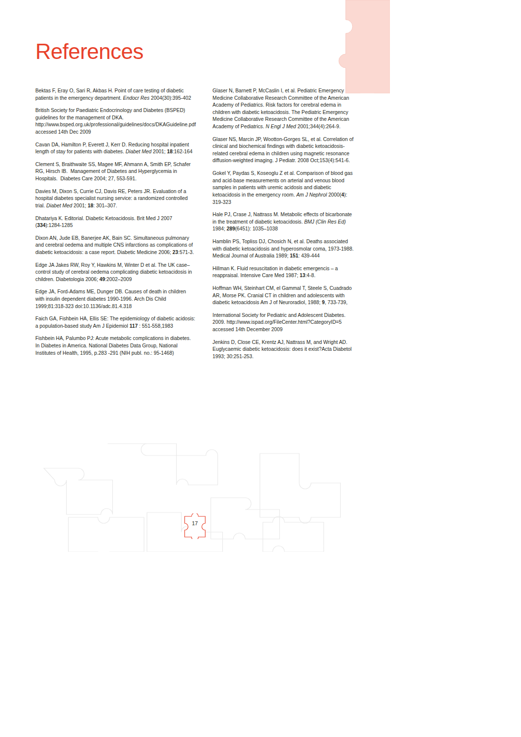References
Bektas F, Eray O, Sari R, Akbas H. Point of care testing of diabetic patients in the emergency department. Endocr Res 2004(30):395-402
British Society for Paediatric Endocrinology and Diabetes (BSPED) guidelines for the management of DKA. http://www.bsped.org.uk/professional/guidelines/docs/DKAGuideline.pdf accessed 14th Dec 2009
Cavan DA, Hamilton P, Everett J, Kerr D. Reducing hospital inpatient length of stay for patients with diabetes. Diabet Med 2001; 18:162-164
Clement S, Braithwaite SS, Magee MF, Ahmann A, Smith EP, Schafer RG, Hirsch IB. Management of Diabetes and Hyperglycemia in Hospitals. Diabetes Care 2004; 27, 553-591.
Davies M, Dixon S, Currie CJ, Davis RE, Peters JR. Evaluation of a hospital diabetes specialist nursing service: a randomized controlled trial. Diabet Med 2001; 18: 301–307.
Dhatariya K. Editorial. Diabetic Ketoacidosis. Brit Med J 2007 (334):1284-1285
Dixon AN, Jude EB, Banerjee AK, Bain SC. Simultaneous pulmonary and cerebral oedema and multiple CNS infarctions as complications of diabetic ketoacidosis: a case report. Diabetic Medicine 2006; 23:571-3.
Edge JA Jakes RW, Roy Y, Hawkins M, Winter D et al. The UK case–control study of cerebral oedema complicating diabetic ketoacidosis in children. Diabetologia 2006; 49:2002–2009
Edge JA, Ford-Adams ME, Dunger DB. Causes of death in children with insulin dependent diabetes 1990-1996. Arch Dis Child 1999;81:318-323 doi:10.1136/adc.81.4.318
Faich GA, Fishbein HA, Ellis SE: The epidemiology of diabetic acidosis: a population-based study Am J Epidemiol 117 : 551-558,1983
Fishbein HA, Palumbo PJ: Acute metabolic complications in diabetes. In Diabetes in America. National Diabetes Data Group, National Institutes of Health, 1995, p.283 -291 (NIH publ. no.: 95-1468)
Glaser N, Barnett P, McCaslin I, et al. Pediatric Emergency Medicine Collaborative Research Committee of the American Academy of Pediatrics. Risk factors for cerebral edema in children with diabetic ketoacidosis. The Pediatric Emergency Medicine Collaborative Research Committee of the American Academy of Pediatrics. N Engl J Med 2001;344(4):264-9.
Glaser NS, Marcin JP, Wootton-Gorges SL, et al. Correlation of clinical and biochemical findings with diabetic ketoacidosis-related cerebral edema in children using magnetic resonance diffusion-weighted imaging. J Pediatr. 2008 Oct;153(4):541-6.
Gokel Y, Paydas S, Koseoglu Z et al. Comparison of blood gas and acid-base measurements on arterial and venous blood samples in patients with uremic acidosis and diabetic ketoacidosis in the emergency room. Am J Nephrol 2000(4): 319-323
Hale PJ, Crase J, Nattrass M. Metabolic effects of bicarbonate in the treatment of diabetic ketoacidosis. BMJ (Clin Res Ed) 1984; 289(6451): 1035–1038
Hamblin PS, Topliss DJ, Chosich N, et al. Deaths associated with diabetic ketoacidosis and hyperosmolar coma, 1973-1988. Medical Journal of Australia 1989; 151: 439-444
Hillman K. Fluid resuscitation in diabetic emergencis – a reappraisal. Intensive Care Med 1987; 13:4-8.
Hoffman WH, Steinhart CM, el Gammal T, Steele S, Cuadrado AR, Morse PK. Cranial CT in children and adolescents with diabetic ketoacidosis Am J of Neuroradiol, 1988; 9, 733-739,
International Society for Pediatric and Adolescent Diabetes. 2009. http://www.ispad.org/FileCenter.html?CategoryID=5 accessed 14th December 2009
Jenkins D, Close CE, Krentz AJ, Nattrass M, and Wright AD. Euglycaemic diabetic ketoacidosis: does it exist?Acta Diabetol 1993; 30:251-253.
17